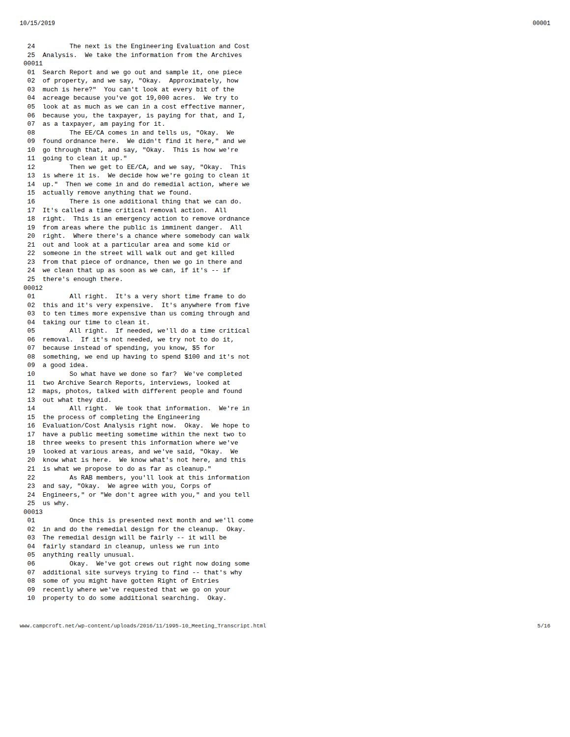10/15/2019 00001
  24         The next is the Engineering Evaluation and Cost
  25  Analysis.  We take the information from the Archives
 00011
  01  Search Report and we go out and sample it, one piece
  02  of property, and we say, "Okay.  Approximately, how
  03  much is here?"  You can't look at every bit of the
  04  acreage because you've got 19,000 acres.  We try to
  05  look at as much as we can in a cost effective manner,
  06  because you, the taxpayer, is paying for that, and I,
  07  as a taxpayer, am paying for it.
  08         The EE/CA comes in and tells us, "Okay.  We
  09  found ordnance here.  We didn't find it here," and we
  10  go through that, and say, "Okay.  This is how we're
  11  going to clean it up."
  12         Then we get to EE/CA, and we say, "Okay.  This
  13  is where it is.  We decide how we're going to clean it
  14  up."  Then we come in and do remedial action, where we
  15  actually remove anything that we found.
  16         There is one additional thing that we can do.
  17  It's called a time critical removal action.  All
  18  right.  This is an emergency action to remove ordnance
  19  from areas where the public is imminent danger.  All
  20  right.  Where there's a chance where somebody can walk
  21  out and look at a particular area and some kid or
  22  someone in the street will walk out and get killed
  23  from that piece of ordnance, then we go in there and
  24  we clean that up as soon as we can, if it's -- if
  25  there's enough there.
 00012
  01         All right.  It's a very short time frame to do
  02  this and it's very expensive.  It's anywhere from five
  03  to ten times more expensive than us coming through and
  04  taking our time to clean it.
  05         All right.  If needed, we'll do a time critical
  06  removal.  If it's not needed, we try not to do it,
  07  because instead of spending, you know, $5 for
  08  something, we end up having to spend $100 and it's not
  09  a good idea.
  10         So what have we done so far?  We've completed
  11  two Archive Search Reports, interviews, looked at
  12  maps, photos, talked with different people and found
  13  out what they did.
  14         All right.  We took that information.  We're in
  15  the process of completing the Engineering
  16  Evaluation/Cost Analysis right now.  Okay.  We hope to
  17  have a public meeting sometime within the next two to
  18  three weeks to present this information where we've
  19  looked at various areas, and we've said, "Okay.  We
  20  know what is here.  We know what's not here, and this
  21  is what we propose to do as far as cleanup."
  22         As RAB members, you'll look at this information
  23  and say, "Okay.  We agree with you, Corps of
  24  Engineers," or "We don't agree with you," and you tell
  25  us why.
 00013
  01         Once this is presented next month and we'll come
  02  in and do the remedial design for the cleanup.  Okay.
  03  The remedial design will be fairly -- it will be
  04  fairly standard in cleanup, unless we run into
  05  anything really unusual.
  06         Okay.  We've got crews out right now doing some
  07  additional site surveys trying to find -- that's why
  08  some of you might have gotten Right of Entries
  09  recently where we've requested that we go on your
  10  property to do some additional searching.  Okay.
www.campcroft.net/wp-content/uploads/2016/11/1995-10_Meeting_Transcript.html 5/16